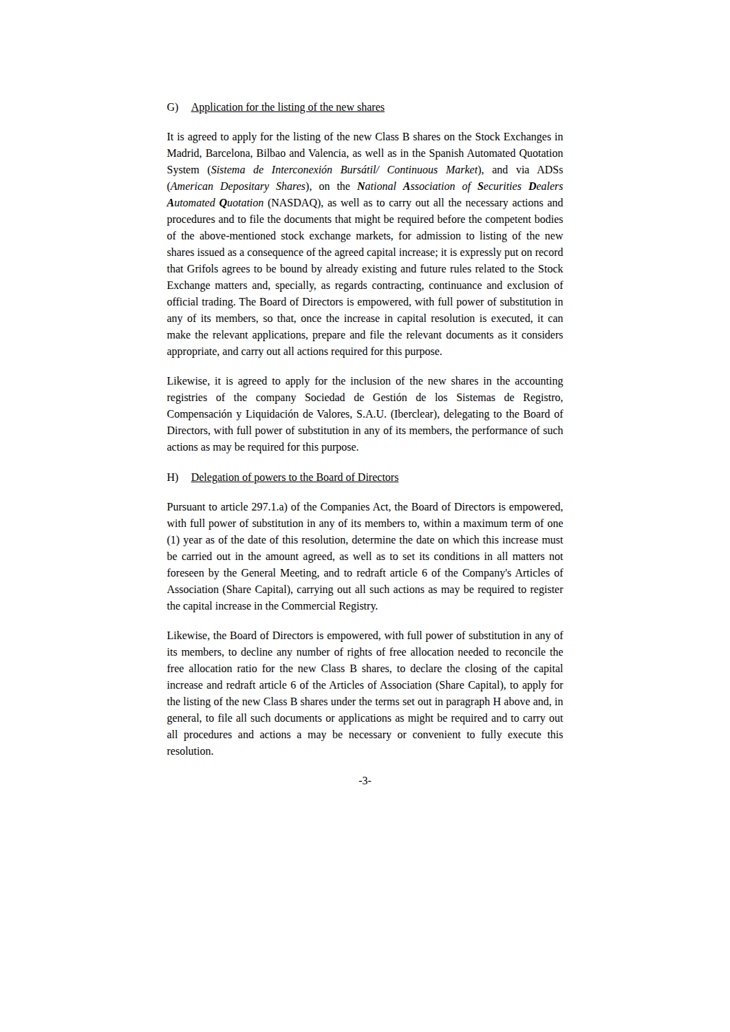G) Application for the listing of the new shares
It is agreed to apply for the listing of the new Class B shares on the Stock Exchanges in Madrid, Barcelona, Bilbao and Valencia, as well as in the Spanish Automated Quotation System (Sistema de Interconexión Bursátil/ Continuous Market), and via ADSs (American Depositary Shares), on the National Association of Securities Dealers Automated Quotation (NASDAQ), as well as to carry out all the necessary actions and procedures and to file the documents that might be required before the competent bodies of the above-mentioned stock exchange markets, for admission to listing of the new shares issued as a consequence of the agreed capital increase; it is expressly put on record that Grifols agrees to be bound by already existing and future rules related to the Stock Exchange matters and, specially, as regards contracting, continuance and exclusion of official trading. The Board of Directors is empowered, with full power of substitution in any of its members, so that, once the increase in capital resolution is executed, it can make the relevant applications, prepare and file the relevant documents as it considers appropriate, and carry out all actions required for this purpose.
Likewise, it is agreed to apply for the inclusion of the new shares in the accounting registries of the company Sociedad de Gestión de los Sistemas de Registro, Compensación y Liquidación de Valores, S.A.U. (Iberclear), delegating to the Board of Directors, with full power of substitution in any of its members, the performance of such actions as may be required for this purpose.
H) Delegation of powers to the Board of Directors
Pursuant to article 297.1.a) of the Companies Act, the Board of Directors is empowered, with full power of substitution in any of its members to, within a maximum term of one (1) year as of the date of this resolution, determine the date on which this increase must be carried out in the amount agreed, as well as to set its conditions in all matters not foreseen by the General Meeting, and to redraft article 6 of the Company's Articles of Association (Share Capital), carrying out all such actions as may be required to register the capital increase in the Commercial Registry.
Likewise, the Board of Directors is empowered, with full power of substitution in any of its members, to decline any number of rights of free allocation needed to reconcile the free allocation ratio for the new Class B shares, to declare the closing of the capital increase and redraft article 6 of the Articles of Association (Share Capital), to apply for the listing of the new Class B shares under the terms set out in paragraph H above and, in general, to file all such documents or applications as might be required and to carry out all procedures and actions a may be necessary or convenient to fully execute this resolution.
-3-